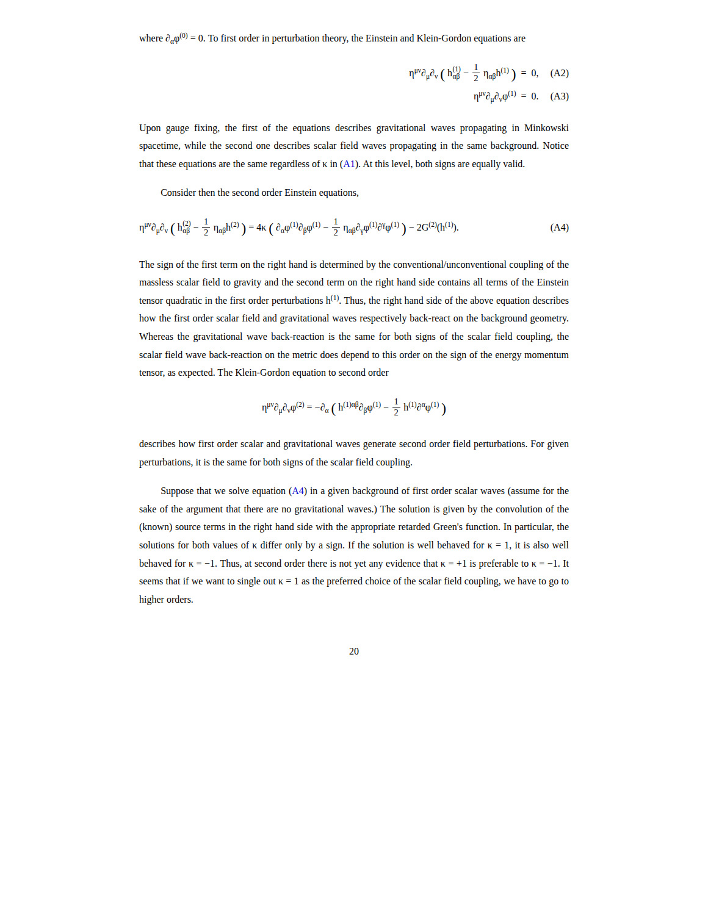where ∂αφ(0) = 0. To first order in perturbation theory, the Einstein and Klein-Gordon equations are
ημν∂μ∂ν ( h(1) αβ − 12 ηαβh(1) ) = 0, (A2)
ημν∂μ∂νφ(1) = 0. (A3)
Upon gauge fixing, the first of the equations describes gravitational waves propagating in Minkowski spacetime, while the second one describes scalar field waves propagating in the same background. Notice that these equations are the same regardless of κ in (A1). At this level, both signs are equally valid.
Consider then the second order Einstein equations,
ημν∂μ∂ν ( h(2) αβ − 12 ηαβh(2) ) = 4κ ( ∂αφ(1)∂βφ(1) − 12 ηαβ∂γφ(1)∂γφ(1) ) − 2G(2)(h(1)). (A4)
The sign of the first term on the right hand is determined by the conventional/unconventional coupling of the massless scalar field to gravity and the second term on the right hand side contains all terms of the Einstein tensor quadratic in the first order perturbations h(1). Thus, the right hand side of the above equation describes how the first order scalar field and gravitational waves respectively back-react on the background geometry. Whereas the gravitational wave back-reaction is the same for both signs of the scalar field coupling, the scalar field wave back-reaction on the metric does depend to this order on the sign of the energy momentum tensor, as expected. The Klein-Gordon equation to second order
ημν∂μ∂νφ(2) = −∂α ( h(1)αβ∂βφ(1) − 12 h(1)∂αφ(1) )
describes how first order scalar and gravitational waves generate second order field perturbations. For given perturbations, it is the same for both signs of the scalar field coupling.
Suppose that we solve equation (A4) in a given background of first order scalar waves (assume for the sake of the argument that there are no gravitational waves.) The solution is given by the convolution of the (known) source terms in the right hand side with the appropriate retarded Green's function. In particular, the solutions for both values of κ differ only by a sign. If the solution is well behaved for κ = 1, it is also well behaved for κ = −1. Thus, at second order there is not yet any evidence that κ = +1 is preferable to κ = −1. It seems that if we want to single out κ = 1 as the preferred choice of the scalar field coupling, we have to go to higher orders.
20